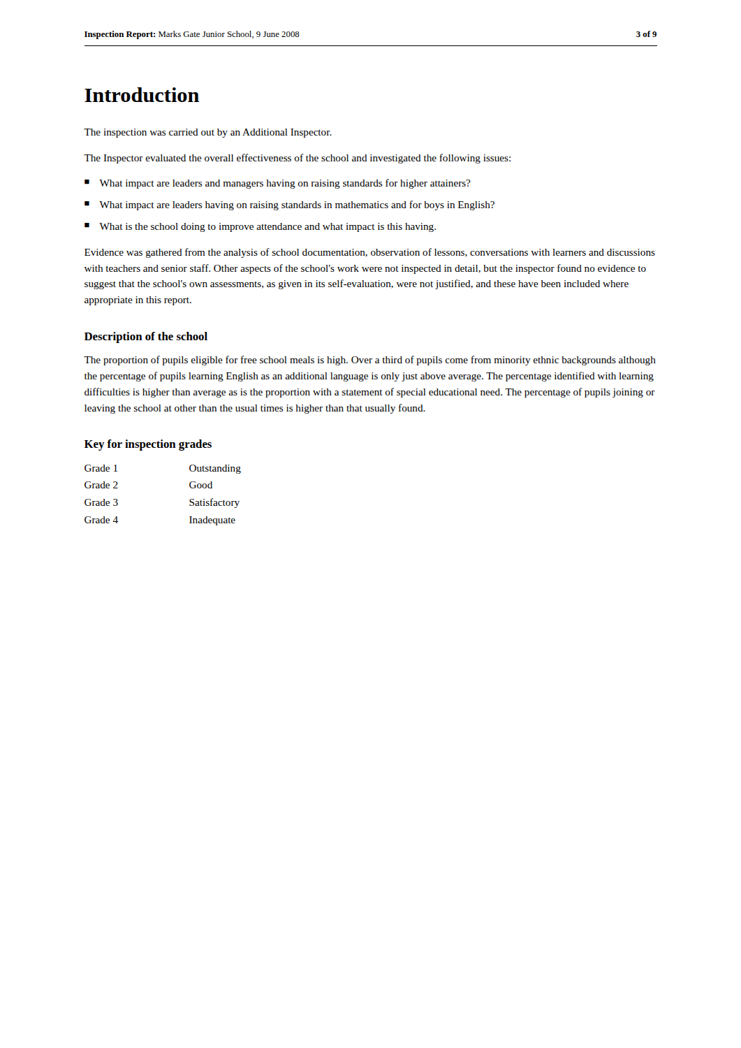Inspection Report: Marks Gate Junior School, 9 June 2008 3 of 9
Introduction
The inspection was carried out by an Additional Inspector.
The Inspector evaluated the overall effectiveness of the school and investigated the following issues:
What impact are leaders and managers having on raising standards for higher attainers?
What impact are leaders having on raising standards in mathematics and for boys in English?
What is the school doing to improve attendance and what impact is this having.
Evidence was gathered from the analysis of school documentation, observation of lessons, conversations with learners and discussions with teachers and senior staff. Other aspects of the school's work were not inspected in detail, but the inspector found no evidence to suggest that the school's own assessments, as given in its self-evaluation, were not justified, and these have been included where appropriate in this report.
Description of the school
The proportion of pupils eligible for free school meals is high. Over a third of pupils come from minority ethnic backgrounds although the percentage of pupils learning English as an additional language is only just above average. The percentage identified with learning difficulties is higher than average as is the proportion with a statement of special educational need. The percentage of pupils joining or leaving the school at other than the usual times is higher than that usually found.
Key for inspection grades
| Grade 1 | Outstanding |
| Grade 2 | Good |
| Grade 3 | Satisfactory |
| Grade 4 | Inadequate |